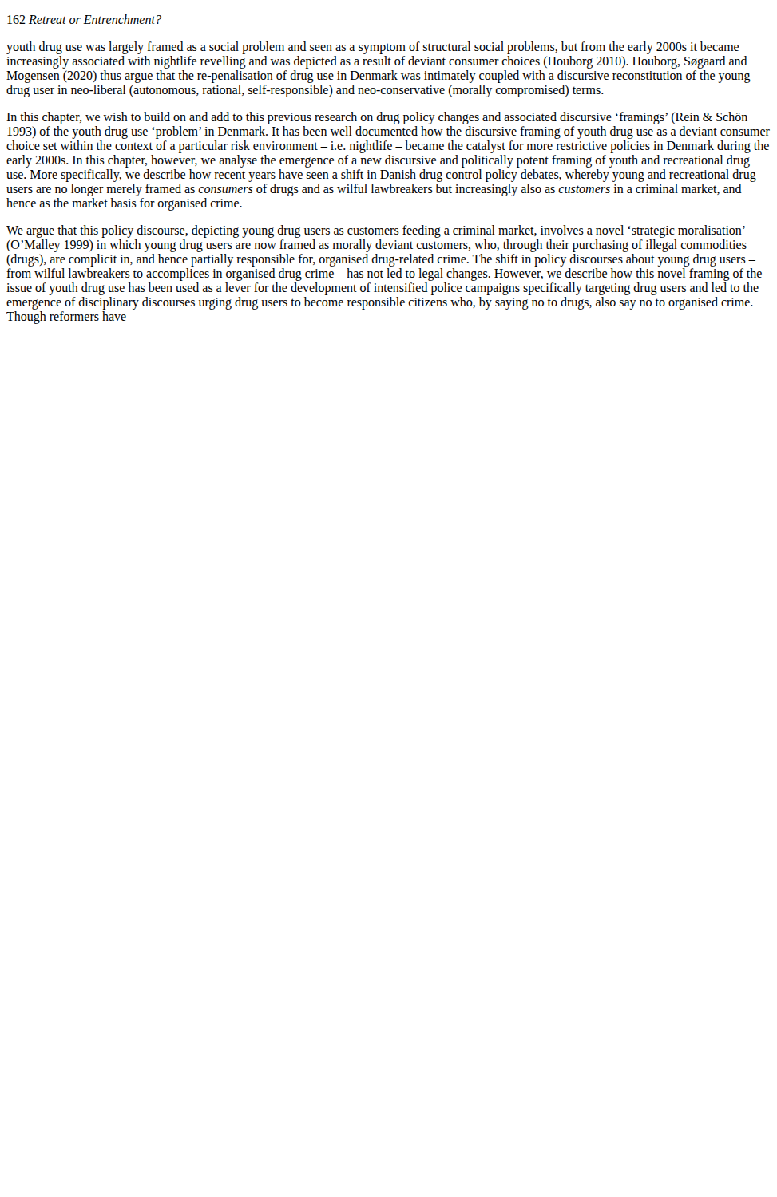162 Retreat or Entrenchment?
youth drug use was largely framed as a social problem and seen as a symptom of structural social problems, but from the early 2000s it became increasingly associated with nightlife revelling and was depicted as a result of deviant consumer choices (Houborg 2010). Houborg, Søgaard and Mogensen (2020) thus argue that the re-penalisation of drug use in Denmark was intimately coupled with a discursive reconstitution of the young drug user in neo-liberal (autonomous, rational, self-responsible) and neo-conservative (morally compromised) terms.
In this chapter, we wish to build on and add to this previous research on drug policy changes and associated discursive ‘framings’ (Rein & Schön 1993) of the youth drug use ‘problem’ in Denmark. It has been well documented how the discursive framing of youth drug use as a deviant consumer choice set within the context of a particular risk environment – i.e. nightlife – became the catalyst for more restrictive policies in Denmark during the early 2000s. In this chapter, however, we analyse the emergence of a new discursive and politically potent framing of youth and recreational drug use. More specifically, we describe how recent years have seen a shift in Danish drug control policy debates, whereby young and recreational drug users are no longer merely framed as consumers of drugs and as wilful lawbreakers but increasingly also as customers in a criminal market, and hence as the market basis for organised crime.
We argue that this policy discourse, depicting young drug users as customers feeding a criminal market, involves a novel ‘strategic moralisation’ (O’Malley 1999) in which young drug users are now framed as morally deviant customers, who, through their purchasing of illegal commodities (drugs), are complicit in, and hence partially responsible for, organised drug-related crime. The shift in policy discourses about young drug users – from wilful lawbreakers to accomplices in organised drug crime – has not led to legal changes. However, we describe how this novel framing of the issue of youth drug use has been used as a lever for the development of intensified police campaigns specifically targeting drug users and led to the emergence of disciplinary discourses urging drug users to become responsible citizens who, by saying no to drugs, also say no to organised crime. Though reformers have